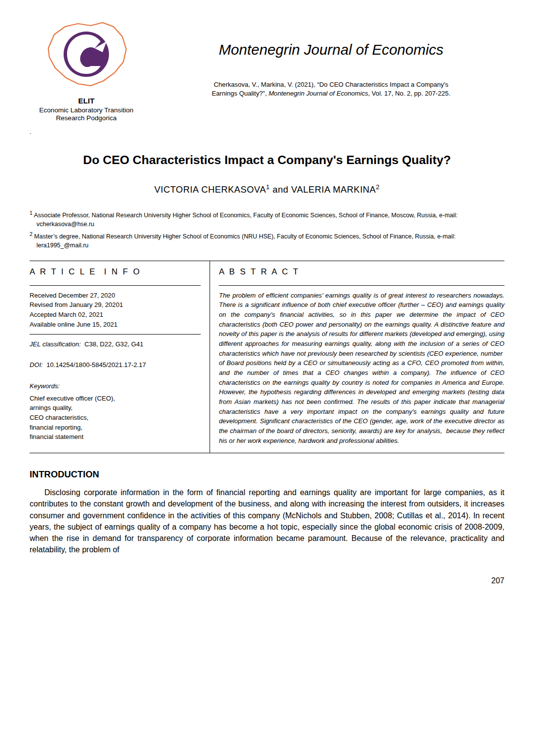ELIT
Economic Laboratory Transition
Research Podgorica
Montenegrin Journal of Economics
Cherkasova, V., Markina, V. (2021), “Do CEO Characteristics Impact a Company's
Earnings Quality?”, Montenegrin Journal of Economics, Vol. 17, No. 2, pp. 207-225.
.
Do CEO Characteristics Impact a Company's Earnings Quality?
VICTORIA CHERKASOVA1 and VALERIA MARKINA2
1 Associate Professor, National Research University Higher School of Economics, Faculty of Economic Sciences, School of Finance, Moscow, Russia, e-mail: vcherkasova@hse.ru
2 Master’s degree, National Research University Higher School of Economics (NRU HSE), Faculty of Economic Sciences, School of Finance, Russia, e-mail: lera1995_@mail.ru
A R T I C L E I N F O
Received December 27, 2020
Revised from January 29, 20201
Accepted March 02, 2021
Available online June 15, 2021
JEL classification: C38, D22, G32, G41
DOI: 10.14254/1800-5845/2021.17-2.17
Keywords:
Chief executive officer (CEO),
arnings quality,
CEO characteristics,
financial reporting,
financial statement
A B S T R A C T
The problem of efficient companies’ earnings quality is of great interest to researchers nowadays. There is a significant influence of both chief executive officer (further – CEO) and earnings quality on the company's financial activities, so in this paper we determine the impact of CEO characteristics (both CEO power and personality) on the earnings quality. A distinctive feature and novelty of this paper is the analysis of results for different markets (developed and emerging), using different approaches for measuring earnings quality, along with the inclusion of a series of CEO characteristics which have not previously been researched by scientists (CEO experience, number of Board positions held by a CEO or simultaneously acting as a CFO, CEO promoted from within, and the number of times that a CEO changes within a company). The influence of CEO characteristics on the earnings quality by country is noted for companies in America and Europe. However, the hypothesis regarding differences in developed and emerging markets (testing data from Asian markets) has not been confirmed. The results of this paper indicate that managerial characteristics have a very important impact on the company's earnings quality and future development. Significant characteristics of the CEO (gender, age, work of the executive director as the chairman of the board of directors, seniority, awards) are key for analysis, because they reflect his or her work experience, hardwork and professional abilities.
INTRODUCTION
Disclosing corporate information in the form of financial reporting and earnings quality are important for large companies, as it contributes to the constant growth and development of the business, and along with increasing the interest from outsiders, it increases consumer and government confidence in the activities of this company (McNichols and Stubben, 2008; Cutillas et al., 2014). In recent years, the subject of earnings quality of a company has become a hot topic, especially since the global economic crisis of 2008-2009, when the rise in demand for transparency of corporate information became paramount. Because of the relevance, practicality and relatability, the problem of
207